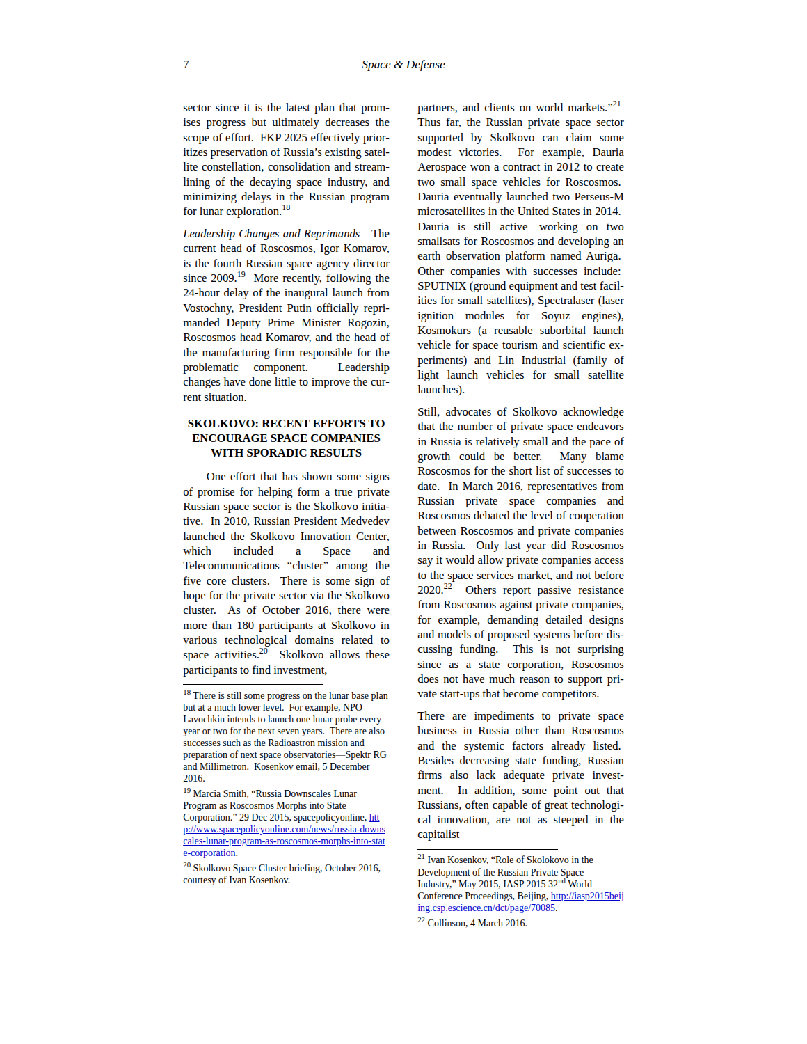7
Space & Defense
sector since it is the latest plan that promises progress but ultimately decreases the scope of effort. FKP 2025 effectively prioritizes preservation of Russia’s existing satellite constellation, consolidation and streamlining of the decaying space industry, and minimizing delays in the Russian program for lunar exploration.18
Leadership Changes and Reprimands—The current head of Roscosmos, Igor Komarov, is the fourth Russian space agency director since 2009.19 More recently, following the 24-hour delay of the inaugural launch from Vostochny, President Putin officially reprimanded Deputy Prime Minister Rogozin, Roscosmos head Komarov, and the head of the manufacturing firm responsible for the problematic component. Leadership changes have done little to improve the current situation.
Skolkovo: Recent Efforts to Encourage Space Companies with Sporadic Results
One effort that has shown some signs of promise for helping form a true private Russian space sector is the Skolkovo initiative. In 2010, Russian President Medvedev launched the Skolkovo Innovation Center, which included a Space and Telecommunications “cluster” among the five core clusters. There is some sign of hope for the private sector via the Skolkovo cluster. As of October 2016, there were more than 180 participants at Skolkovo in various technological domains related to space activities.20 Skolkovo allows these participants to find investment,
18 There is still some progress on the lunar base plan but at a much lower level. For example, NPO Lavochkin intends to launch one lunar probe every year or two for the next seven years. There are also successes such as the Radioastron mission and preparation of next space observatories—Spektr RG and Millimetron. Kosenkov email, 5 December 2016.
19 Marcia Smith, “Russia Downscales Lunar Program as Roscosmos Morphs into State Corporation.” 29 Dec 2015, spacepolicyonline, http://www.spacepolicyonline.com/news/russia-downscales-lunar-program-as-roscosmos-morphs-into-state-corporation.
20 Skolkovo Space Cluster briefing, October 2016, courtesy of Ivan Kosenkov.
partners, and clients on world markets.”21 Thus far, the Russian private space sector supported by Skolkovo can claim some modest victories. For example, Dauria Aerospace won a contract in 2012 to create two small space vehicles for Roscosmos. Dauria eventually launched two Perseus-M microsatellites in the United States in 2014. Dauria is still active—working on two smallsats for Roscosmos and developing an earth observation platform named Auriga. Other companies with successes include: SPUTNIX (ground equipment and test facilities for small satellites), Spectralaser (laser ignition modules for Soyuz engines), Kosmokurs (a reusable suborbital launch vehicle for space tourism and scientific experiments) and Lin Industrial (family of light launch vehicles for small satellite launches).
Still, advocates of Skolkovo acknowledge that the number of private space endeavors in Russia is relatively small and the pace of growth could be better. Many blame Roscosmos for the short list of successes to date. In March 2016, representatives from Russian private space companies and Roscosmos debated the level of cooperation between Roscosmos and private companies in Russia. Only last year did Roscosmos say it would allow private companies access to the space services market, and not before 2020.22 Others report passive resistance from Roscosmos against private companies, for example, demanding detailed designs and models of proposed systems before discussing funding. This is not surprising since as a state corporation, Roscosmos does not have much reason to support private start-ups that become competitors.
There are impediments to private space business in Russia other than Roscosmos and the systemic factors already listed. Besides decreasing state funding, Russian firms also lack adequate private investment. In addition, some point out that Russians, often capable of great technological innovation, are not as steeped in the capitalist
21 Ivan Kosenkov, “Role of Skolokovo in the Development of the Russian Private Space Industry,” May 2015, IASP 2015 32nd World Conference Proceedings, Beijing, http://iasp2015beijing.csp.escience.cn/dct/page/70085.
22 Collinson, 4 March 2016.